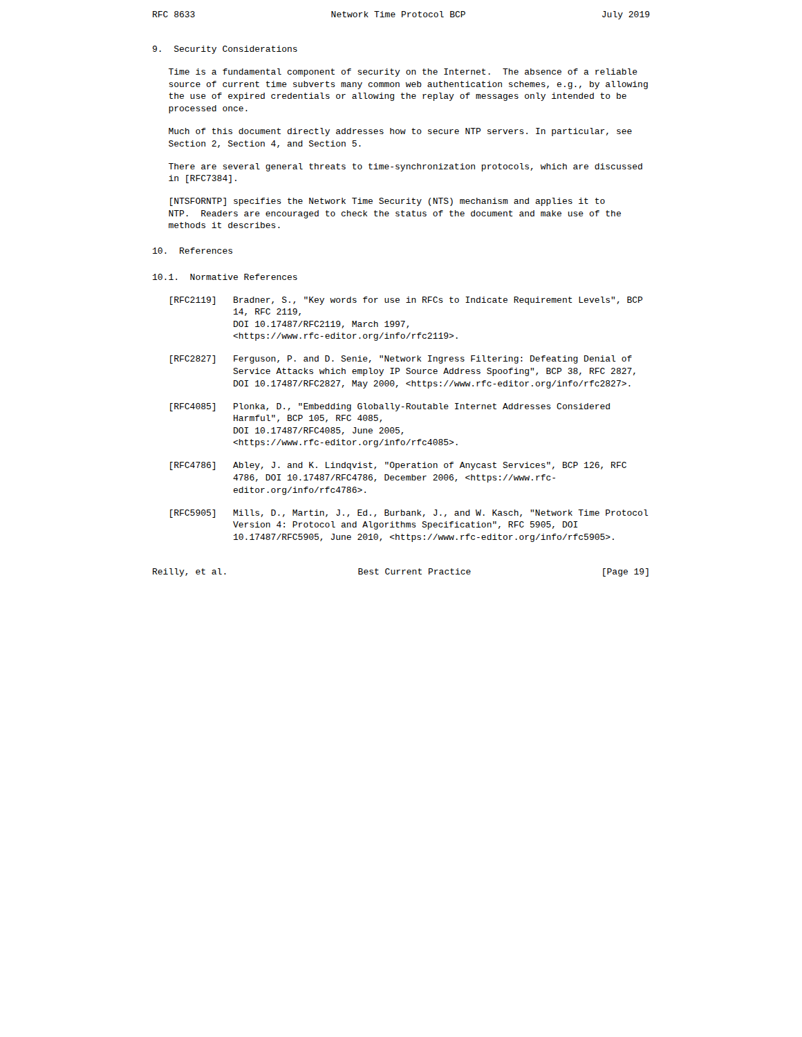RFC 8633 Network Time Protocol BCP July 2019
9. Security Considerations
Time is a fundamental component of security on the Internet. The absence of a reliable source of current time subverts many common web authentication schemes, e.g., by allowing the use of expired credentials or allowing the replay of messages only intended to be processed once.
Much of this document directly addresses how to secure NTP servers. In particular, see Section 2, Section 4, and Section 5.
There are several general threats to time-synchronization protocols, which are discussed in [RFC7384].
[NTSFORNTP] specifies the Network Time Security (NTS) mechanism and applies it to NTP. Readers are encouraged to check the status of the document and make use of the methods it describes.
10. References
10.1. Normative References
[RFC2119]
Bradner, S., "Key words for use in RFCs to Indicate Requirement Levels", BCP 14, RFC 2119,
DOI 10.17487/RFC2119, March 1997,
<https://www.rfc-editor.org/info/rfc2119>.
[RFC2827]
Ferguson, P. and D. Senie, "Network Ingress Filtering: Defeating Denial of Service Attacks which employ IP Source Address Spoofing", BCP 38, RFC 2827, DOI 10.17487/RFC2827, May 2000, <https://www.rfc-editor.org/info/rfc2827>.
[RFC4085]
Plonka, D., "Embedding Globally-Routable Internet Addresses Considered Harmful", BCP 105, RFC 4085,
DOI 10.17487/RFC4085, June 2005,
<https://www.rfc-editor.org/info/rfc4085>.
[RFC4786]
Abley, J. and K. Lindqvist, "Operation of Anycast Services", BCP 126, RFC 4786, DOI 10.17487/RFC4786, December 2006, <https://www.rfc-editor.org/info/rfc4786>.
[RFC5905]
Mills, D., Martin, J., Ed., Burbank, J., and W. Kasch, "Network Time Protocol Version 4: Protocol and Algorithms Specification", RFC 5905, DOI 10.17487/RFC5905, June 2010, <https://www.rfc-editor.org/info/rfc5905>.
Reilly, et al. Best Current Practice [Page 19]